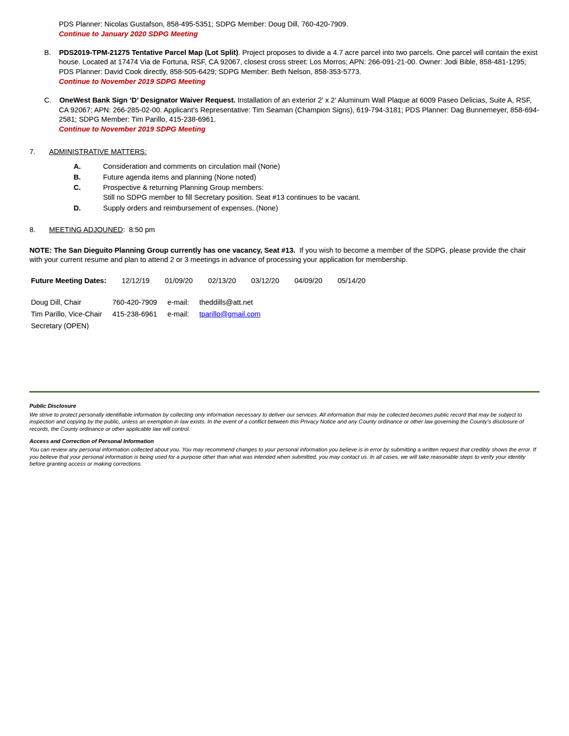PDS Planner: Nicolas Gustafson, 858-495-5351; SDPG Member: Doug Dill, 760-420-7909.
Continue to January 2020 SDPG Meeting
B. PDS2019-TPM-21275 Tentative Parcel Map (Lot Split). Project proposes to divide a 4.7 acre parcel into two parcels. One parcel will contain the exist house. Located at 17474 Via de Fortuna, RSF, CA 92067, closest cross street: Los Morros; APN: 266-091-21-00. Owner: Jodi Bible, 858-481-1295; PDS Planner: David Cook directly, 858-505-6429; SDPG Member: Beth Nelson, 858-353-5773.
Continue to November 2019 SDPG Meeting
C. OneWest Bank Sign ‘D’ Designator Waiver Request. Installation of an exterior 2’ x 2’ Aluminum Wall Plaque at 6009 Paseo Delicias, Suite A, RSF, CA 92067; APN: 266-285-02-00. Applicant’s Representative: Tim Seaman (Champion Signs), 619-794-3181; PDS Planner: Dag Bunnemeyer, 858-694-2581; SDPG Member: Tim Parillo, 415-238-6961.
Continue to November 2019 SDPG Meeting
7. ADMINISTRATIVE MATTERS:
A.
Consideration and comments on circulation mail (None)
B.
Future agenda items and planning (None noted)
C.
Prospective & returning Planning Group members:
Still no SDPG member to fill Secretary position. Seat #13 continues to be vacant.
D.
Supply orders and reimbursement of expenses. (None)
8. MEETING ADJOUNED: 8:50 pm
NOTE: The San Dieguito Planning Group currently has one vacancy, Seat #13. If you wish to become a member of the SDPG, please provide the chair with your current resume and plan to attend 2 or 3 meetings in advance of processing your application for membership.
| Future Meeting Dates: | 12/12/19 | 01/09/20 | 02/13/20 | 03/12/20 | 04/09/20 | 05/14/20 |
| Doug Dill, Chair | 760-420-7909 | e-mail: | theddills@att.net |
| Tim Parillo, Vice-Chair | 415-238-6961 | e-mail: | tparillo@gmail.com |
| Secretary (OPEN) | | | |
Public Disclosure
We strive to protect personally identifiable information by collecting only information necessary to deliver our services. All information that may be collected becomes public record that may be subject to inspection and copying by the public, unless an exemption in law exists. In the event of a conflict between this Privacy Notice and any County ordinance or other law governing the County's disclosure of records, the County ordinance or other applicable law will control.
Access and Correction of Personal Information
You can review any personal information collected about you. You may recommend changes to your personal information you believe is in error by submitting a written request that credibly shows the error. If you believe that your personal information is being used for a purpose other than what was intended when submitted, you may contact us. In all cases, we will take reasonable steps to verify your identity before granting access or making corrections.